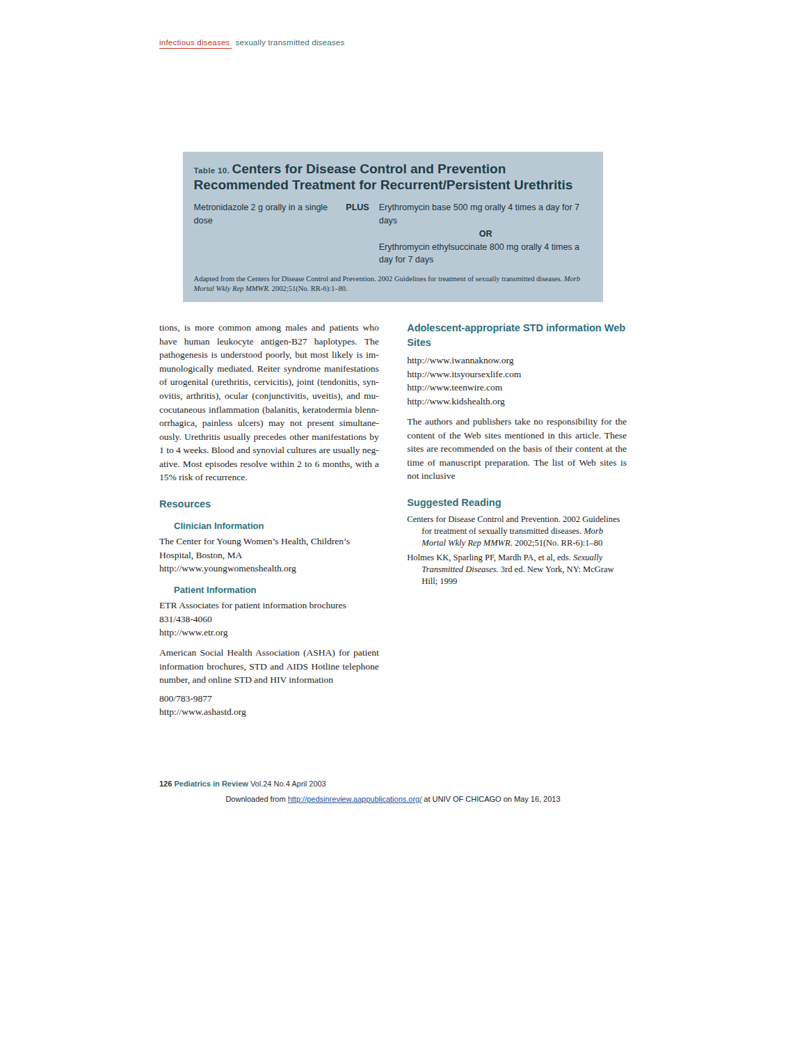infectious diseases sexually transmitted diseases
Table 10. Centers for Disease Control and Prevention Recommended Treatment for Recurrent/Persistent Urethritis
| Metronidazole 2 g orally in a single dose | PLUS | Erythromycin base 500 mg orally 4 times a day for 7 days |
| | | OR |
| | | Erythromycin ethylsuccinate 800 mg orally 4 times a day for 7 days |
Adapted from the Centers for Disease Control and Prevention. 2002 Guidelines for treatment of sexually transmitted diseases. Morb Mortal Wkly Rep MMWR. 2002;51(No. RR-6):1–80.
tions, is more common among males and patients who have human leukocyte antigen-B27 haplotypes. The pathogenesis is understood poorly, but most likely is immunologically mediated. Reiter syndrome manifestations of urogenital (urethritis, cervicitis), joint (tendonitis, synovitis, arthritis), ocular (conjunctivitis, uveitis), and mucocutaneous inflammation (balanitis, keratodermia blennorrhagica, painless ulcers) may not present simultaneously. Urethritis usually precedes other manifestations by 1 to 4 weeks. Blood and synovial cultures are usually negative. Most episodes resolve within 2 to 6 months, with a 15% risk of recurrence.
Resources
Clinician Information
The Center for Young Women’s Health, Children’s Hospital, Boston, MA
http://www.youngwomenshealth.org
Patient Information
ETR Associates for patient information brochures
831/438-4060
http://www.etr.org
American Social Health Association (ASHA) for patient information brochures, STD and AIDS Hotline telephone number, and online STD and HIV information
800/783-9877
http://www.ashastd.org
Adolescent-appropriate STD information Web Sites
http://www.iwannaknow.org
http://www.itsyoursexlife.com
http://www.teenwire.com
http://www.kidshealth.org
The authors and publishers take no responsibility for the content of the Web sites mentioned in this article. These sites are recommended on the basis of their content at the time of manuscript preparation. The list of Web sites is not inclusive
Suggested Reading
Centers for Disease Control and Prevention. 2002 Guidelines for treatment of sexually transmitted diseases. Morb Mortal Wkly Rep MMWR. 2002;51(No. RR-6):1–80
Holmes KK, Sparling PF, Mardh PA, et al, eds. Sexually Transmitted Diseases. 3rd ed. New York, NY: McGraw Hill; 1999
126 Pediatrics in Review Vol.24 No.4 April 2003
Downloaded from http://pedsinreview.aappublications.org/ at UNIV OF CHICAGO on May 16, 2013